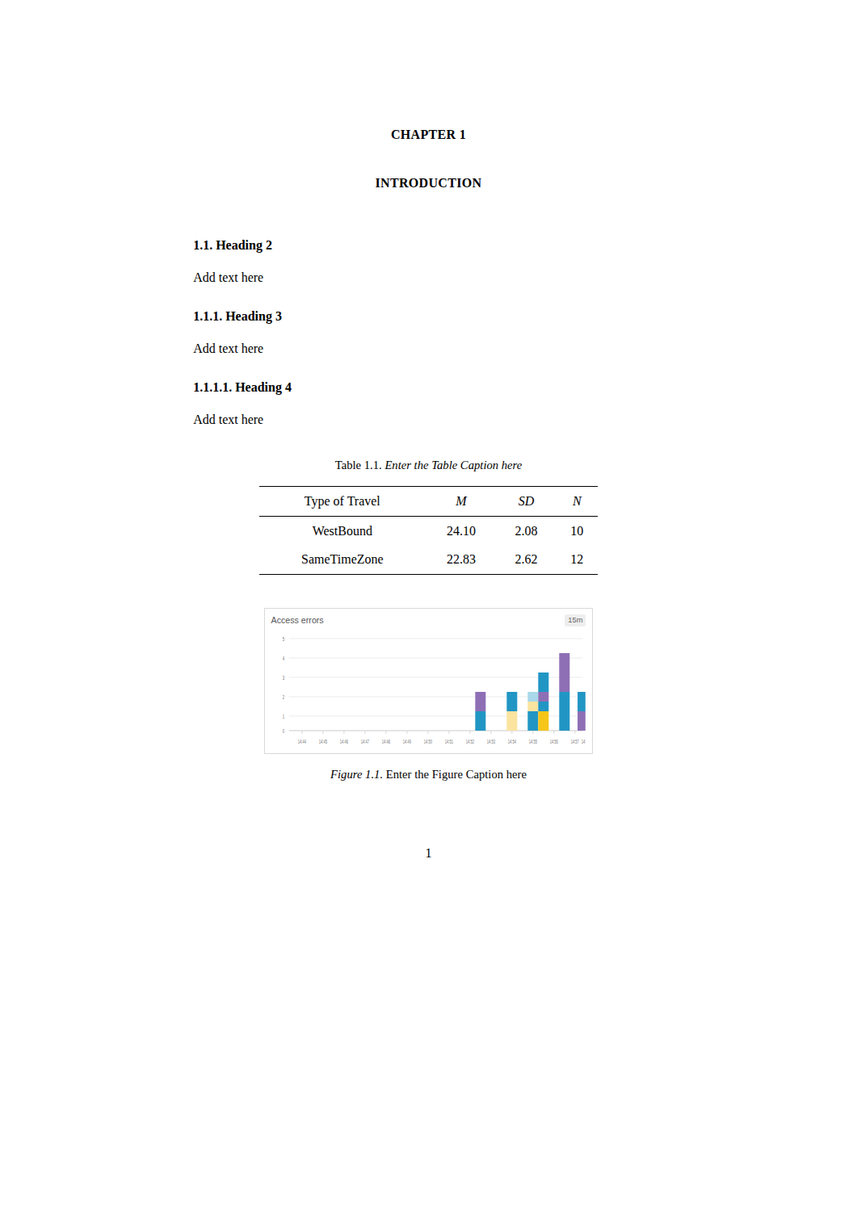CHAPTER 1
INTRODUCTION
1.1. Heading 2
Add text here
1.1.1. Heading 3
Add text here
1.1.1.1. Heading 4
Add text here
Table 1.1. Enter the Table Caption here
| Type of Travel | M | SD | N |
| --- | --- | --- | --- |
| WestBound | 24.10 | 2.08 | 10 |
| SameTimeZone | 22.83 | 2.62 | 12 |
Access errors 15m
5 4 3 2 1 0 14:44 14:45 14:46 14:47 14:48 14:49 14:50 14:51 14:52 14:53 14:54 14:55 14:56 14:57 14:5
Figure 1.1. Enter the Figure Caption here
1